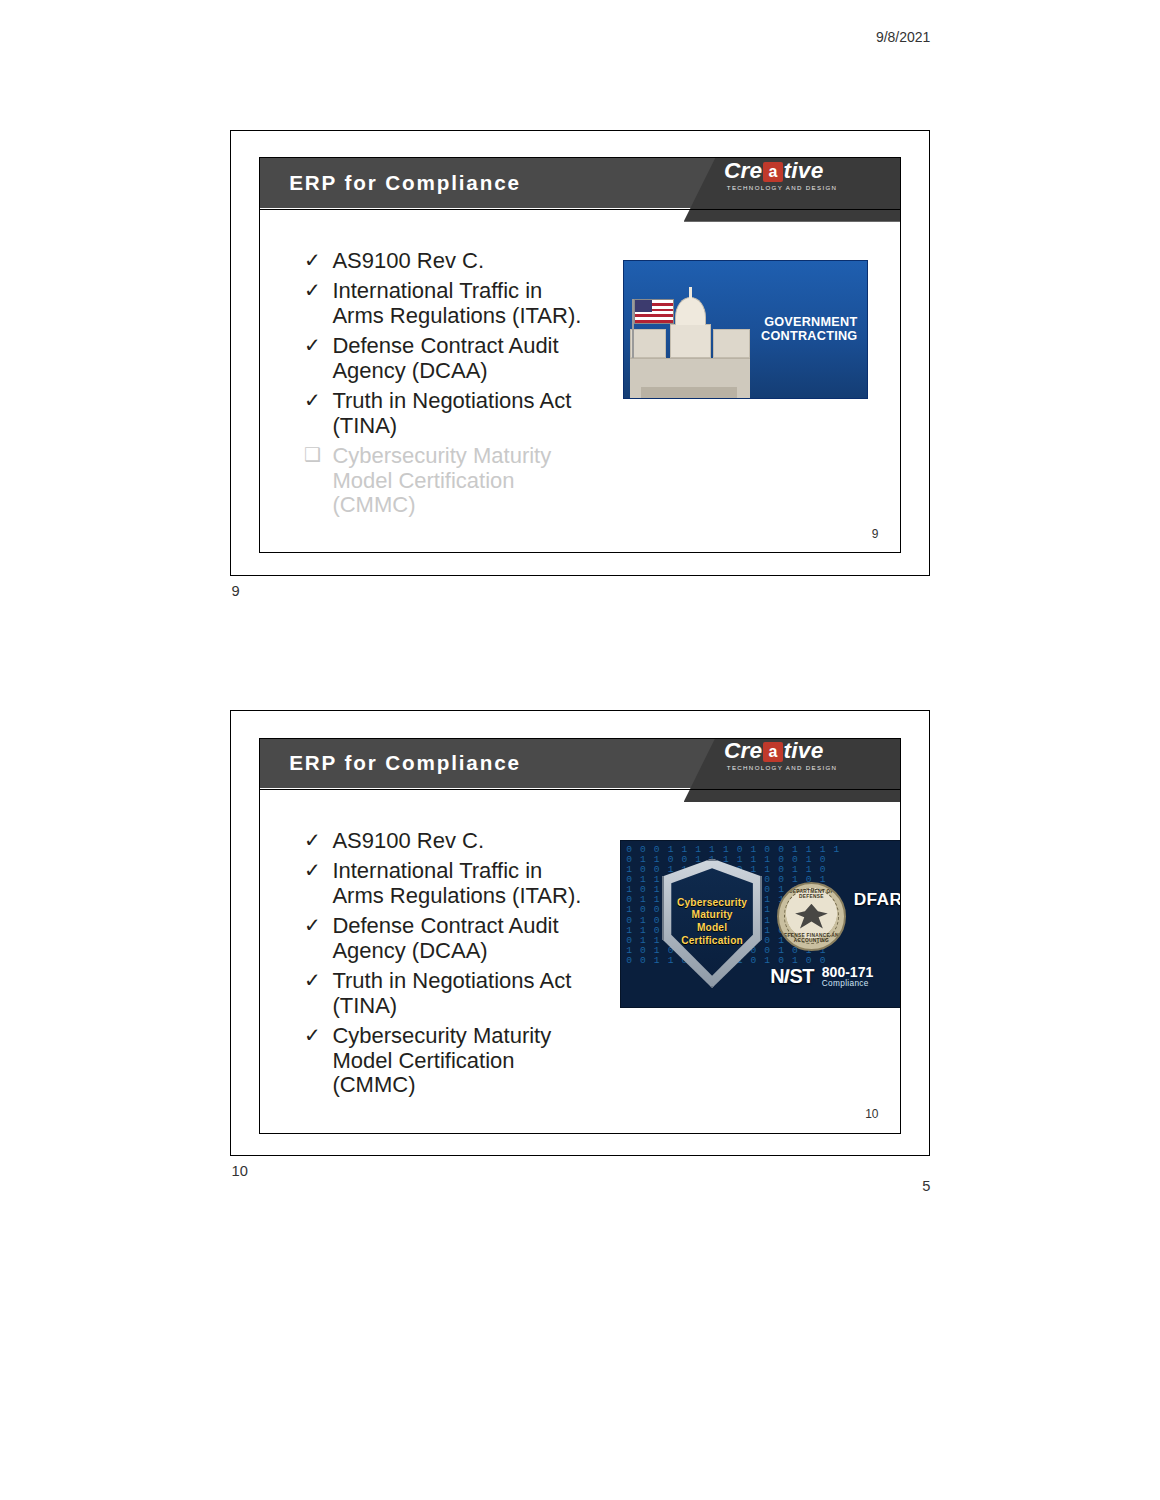9/8/2021
ERP for Compliance
Creative
Technology and Design
AS9100 Rev C.
International Traffic in Arms Regulations (ITAR).
Defense Contract Audit Agency (DCAA)
Truth in Negotiations Act (TINA)
Cybersecurity Maturity Model Certification (CMMC)
GOVERNMENT CONTRACTING
9
9
ERP for Compliance
Creative
Technology and Design
AS9100 Rev C.
International Traffic in Arms Regulations (ITAR).
Defense Contract Audit Agency (DCAA)
Truth in Negotiations Act (TINA)
Cybersecurity Maturity Model Certification (CMMC)
0 0 0 1 1 1 1 1 0 1 0 0 1 1 1 1 0 1 1 0 0 1 1 1 1 1 1 0 0 1 0 1 0 0 1 1 0 0 1 0 1 1 0 1 1 0 0 1 1 0 1 1 1 0 0 1 0 0 1 0 1 1 0 1 0 0 1 1 0 1 1 0 1 1 0 0 0 1 1 0 1 0 0 1 0 0 1 1 0 1 1 1 0 0 1 1 1 0 1 1 0 1 0 0 1 0 0 1 0 1 1 0 0 1 0 1 1 0 1 1 1 1 1 0 0 1 0 1 1 0 0 1 0 0 1 0 0 1 1 0 1 1 0 0 1 1 0 1 1 0 1 1 0 1 0 0 1 1 0 1 0 0 1 0 1 1 0 0 1 1 0 1 0 1 1 0 1 0 1 0 0
Cybersecurity
Maturity
Model
Certification
Department of Defense
Defense Finance and Accounting
DFARS
NIST
800-171
Compliance
10
10
5